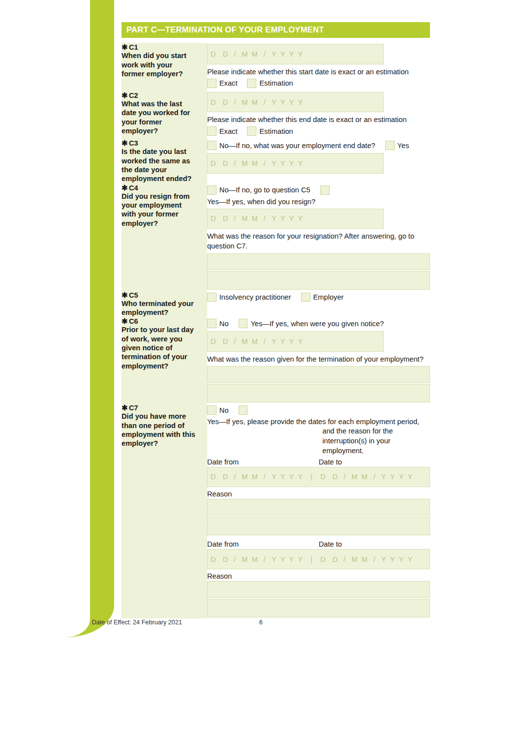PART C—TERMINATION OF YOUR EMPLOYMENT
| ✱ C1 When did you start work with your former employer? | D D / M M / Y Y Y Y Please indicate whether this start date is exact or an estimation Exact Estimation |
| ✱ C2 What was the last date you worked for your former employer? | D D / M M / Y Y Y Y Please indicate whether this end date is exact or an estimation Exact Estimation |
| ✱ C3 Is the date you last worked the same as the date your employment ended? | No—If no, what was your employment end date? Yes D D / M M / Y Y Y Y |
| ✱ C4 Did you resign from your employment with your former employer? | No—If no, go to question C5 Yes—If yes, when did you resign? D D / M M / Y Y Y Y What was the reason for your resignation? After answering, go to question C7. |
| ✱ C5 Who terminated your employment? | Insolvency practitioner Employer |
| ✱ C6 Prior to your last day of work, were you given notice of termination of your employment? | No Yes—If yes, when were you given notice? D D / M M / Y Y Y Y What was the reason given for the termination of your employment? |
| ✱ C7 Did you have more than one period of employment with this employer? | No Yes—If yes, please provide the dates for each employment period, and the reason for the interruption(s) in your employment. Date from Date to D D / M M / Y Y Y Y / D D / M M / Y Y Y Y Reason Date from Date to D D / M M / Y Y Y Y / D D / M M / Y Y Y Y Reason |
Date of Effect: 24 February 2021
6